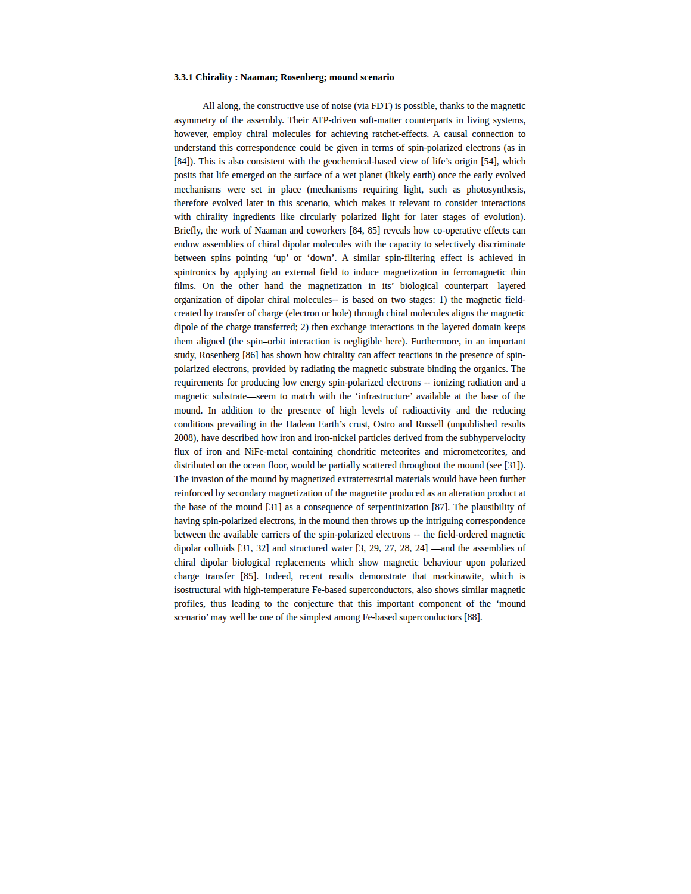3.3.1 Chirality : Naaman; Rosenberg; mound scenario
All along, the constructive use of noise (via FDT) is possible, thanks to the magnetic asymmetry of the assembly. Their ATP-driven soft-matter counterparts in living systems, however, employ chiral molecules for achieving ratchet-effects. A causal connection to understand this correspondence could be given in terms of spin-polarized electrons (as in [84]). This is also consistent with the geochemical-based view of life’s origin [54], which posits that life emerged on the surface of a wet planet (likely earth) once the early evolved mechanisms were set in place (mechanisms requiring light, such as photosynthesis, therefore evolved later in this scenario, which makes it relevant to consider interactions with chirality ingredients like circularly polarized light for later stages of evolution). Briefly, the work of Naaman and coworkers [84, 85] reveals how co-operative effects can endow assemblies of chiral dipolar molecules with the capacity to selectively discriminate between spins pointing ‘up’ or ‘down’. A similar spin-filtering effect is achieved in spintronics by applying an external field to induce magnetization in ferromagnetic thin films. On the other hand the magnetization in its’ biological counterpart—layered organization of dipolar chiral molecules-- is based on two stages: 1) the magnetic field-created by transfer of charge (electron or hole) through chiral molecules aligns the magnetic dipole of the charge transferred; 2) then exchange interactions in the layered domain keeps them aligned (the spin–orbit interaction is negligible here). Furthermore, in an important study, Rosenberg [86] has shown how chirality can affect reactions in the presence of spin-polarized electrons, provided by radiating the magnetic substrate binding the organics. The requirements for producing low energy spin-polarized electrons -- ionizing radiation and a magnetic substrate—seem to match with the ‘infrastructure’ available at the base of the mound. In addition to the presence of high levels of radioactivity and the reducing conditions prevailing in the Hadean Earth’s crust, Ostro and Russell (unpublished results 2008), have described how iron and iron-nickel particles derived from the subhypervelocity flux of iron and NiFe-metal containing chondritic meteorites and micrometeorites, and distributed on the ocean floor, would be partially scattered throughout the mound (see [31]). The invasion of the mound by magnetized extraterrestrial materials would have been further reinforced by secondary magnetization of the magnetite produced as an alteration product at the base of the mound [31] as a consequence of serpentinization [87]. The plausibility of having spin-polarized electrons, in the mound then throws up the intriguing correspondence between the available carriers of the spin-polarized electrons -- the field-ordered magnetic dipolar colloids [31, 32] and structured water [3, 29, 27, 28, 24] —and the assemblies of chiral dipolar biological replacements which show magnetic behaviour upon polarized charge transfer [85]. Indeed, recent results demonstrate that mackinawite, which is isostructural with high-temperature Fe-based superconductors, also shows similar magnetic profiles, thus leading to the conjecture that this important component of the ‘mound scenario’ may well be one of the simplest among Fe-based superconductors [88].